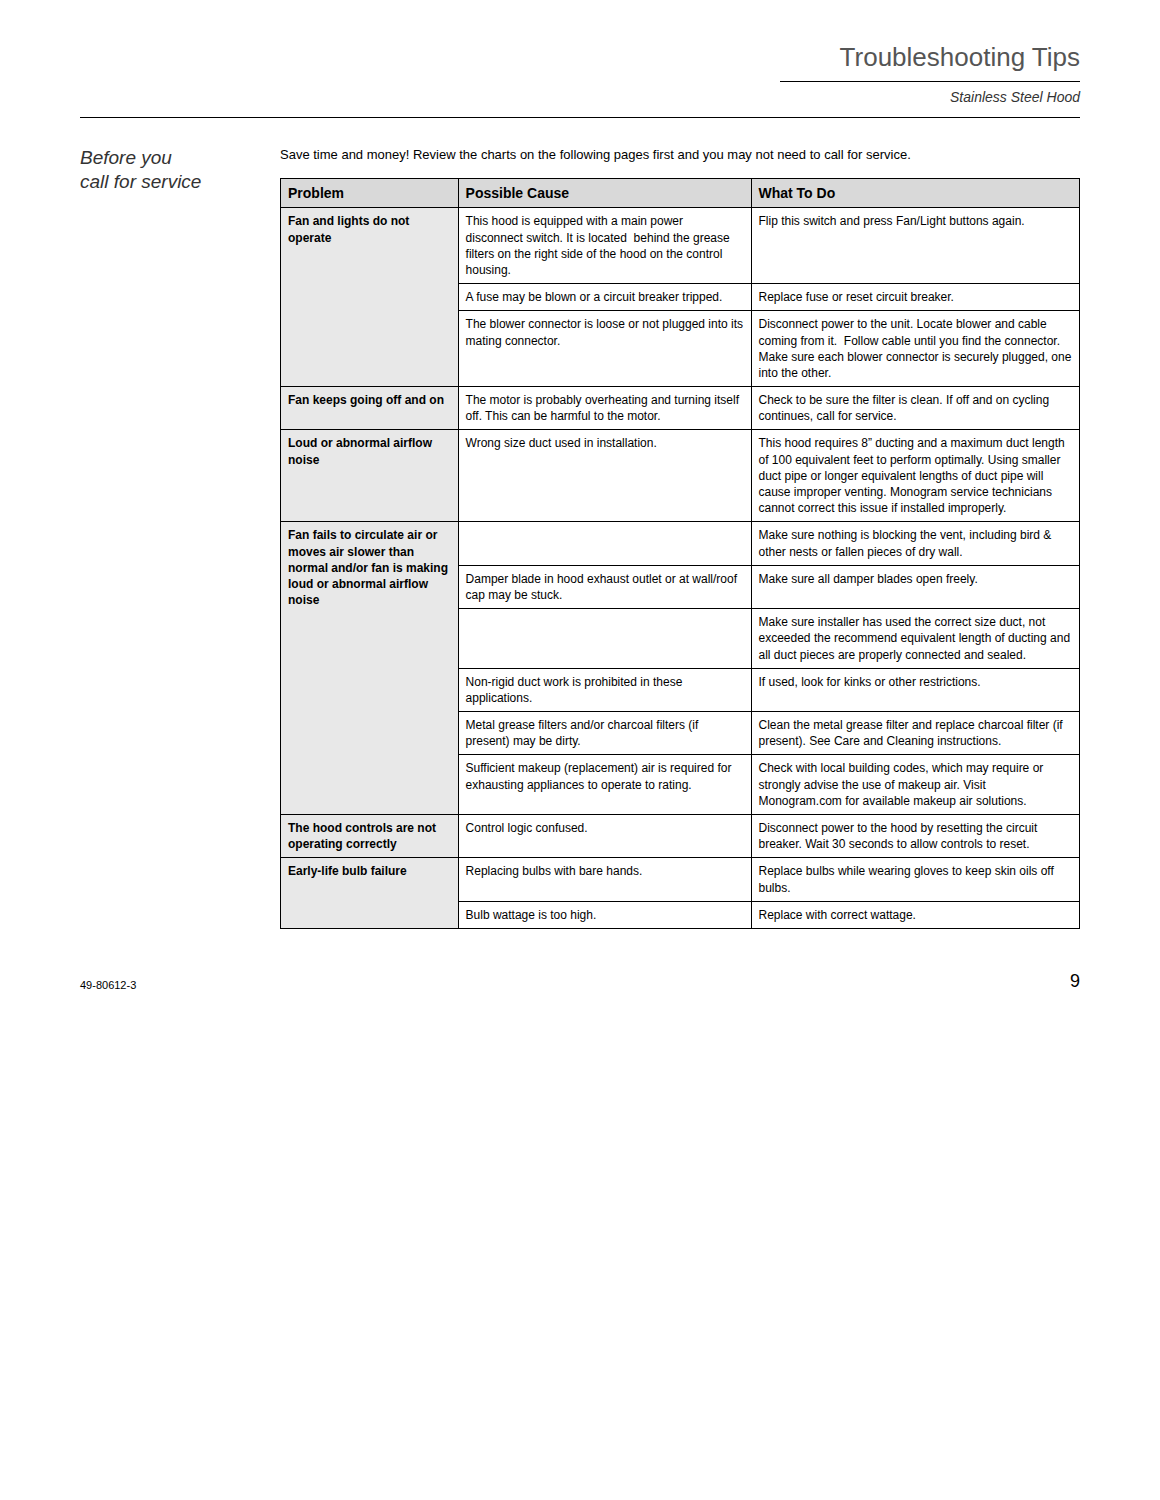Troubleshooting Tips
Stainless Steel Hood
Before you
call for service
Save time and money! Review the charts on the following pages first and you may not need to call for service.
| Problem | Possible Cause | What To Do |
| --- | --- | --- |
| Fan and lights do not operate | This hood is equipped with a main power disconnect switch. It is located behind the grease filters on the right side of the hood on the control housing. | Flip this switch and press Fan/Light buttons again. |
| A fuse may be blown or a circuit breaker tripped. | Replace fuse or reset circuit breaker. |
| The blower connector is loose or not plugged into its mating connector. | Disconnect power to the unit. Locate blower and cable coming from it. Follow cable until you find the connector. Make sure each blower connector is securely plugged, one into the other. |
| Fan keeps going off and on | The motor is probably overheating and turning itself off. This can be harmful to the motor. | Check to be sure the filter is clean. If off and on cycling continues, call for service. |
| Loud or abnormal airflow noise | Wrong size duct used in installation. | This hood requires 8” ducting and a maximum duct length of 100 equivalent feet to perform optimally. Using smaller duct pipe or longer equivalent lengths of duct pipe will cause improper venting. Monogram service technicians cannot correct this issue if installed improperly. |
| Fan fails to circulate air or moves air slower than normal and/or fan is making loud or abnormal airflow noise | | Make sure nothing is blocking the vent, including bird & other nests or fallen pieces of dry wall. |
| Damper blade in hood exhaust outlet or at wall/roof cap may be stuck. | Make sure all damper blades open freely. |
| | Make sure installer has used the correct size duct, not exceeded the recommend equivalent length of ducting and all duct pieces are properly connected and sealed. |
| Non-rigid duct work is prohibited in these applications. | If used, look for kinks or other restrictions. |
| Metal grease filters and/or charcoal filters (if present) may be dirty. | Clean the metal grease filter and replace charcoal filter (if present). See Care and Cleaning instructions. |
| Sufficient makeup (replacement) air is required for exhausting appliances to operate to rating. | Check with local building codes, which may require or strongly advise the use of makeup air. Visit Monogram.com for available makeup air solutions. |
| The hood controls are not operating correctly | Control logic confused. | Disconnect power to the hood by resetting the circuit breaker. Wait 30 seconds to allow controls to reset. |
| Early-life bulb failure | Replacing bulbs with bare hands. | Replace bulbs while wearing gloves to keep skin oils off bulbs. |
| Bulb wattage is too high. | Replace with correct wattage. |
49-80612-3
9